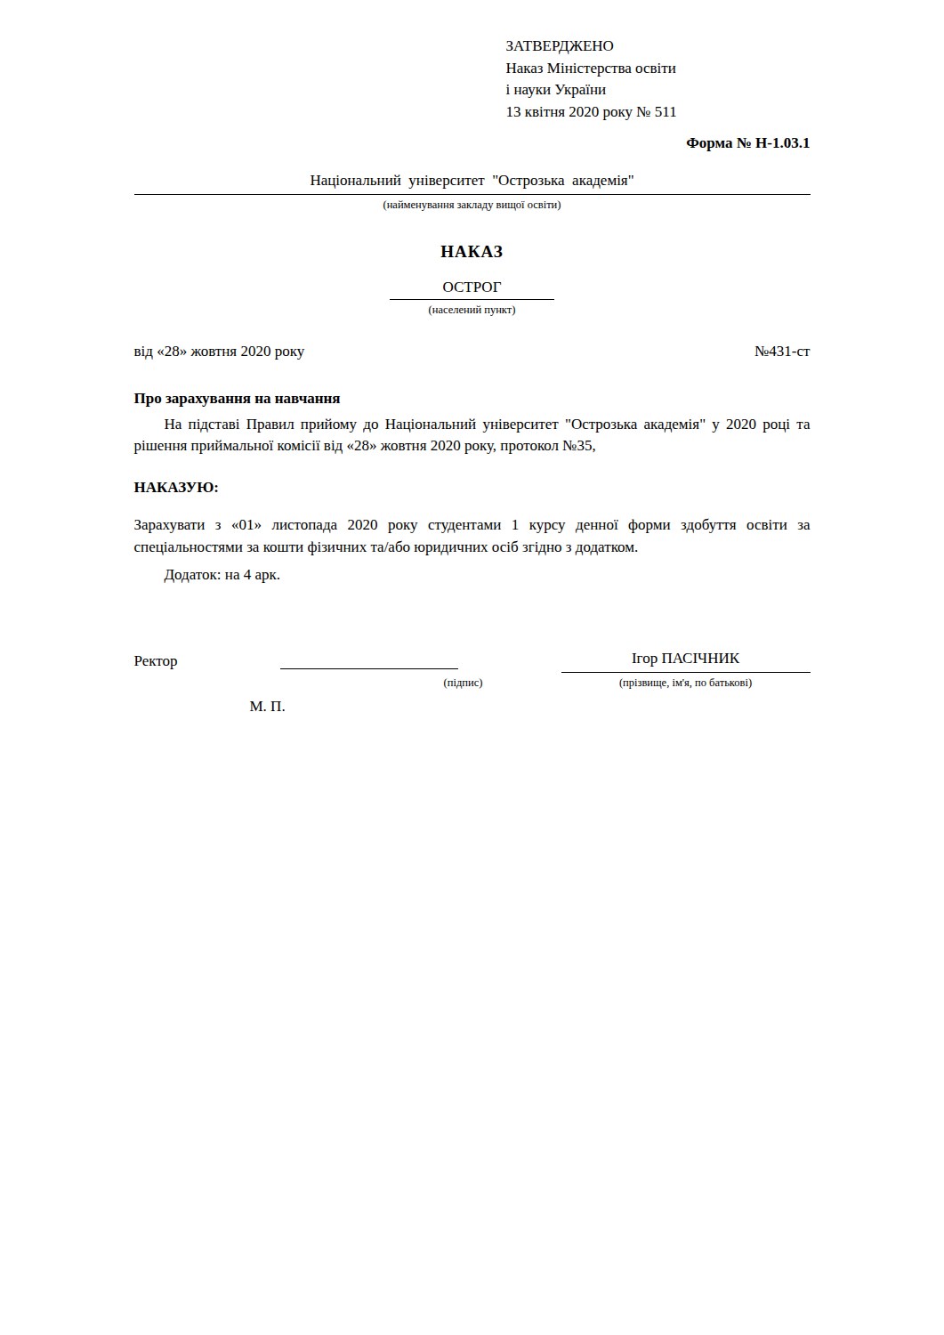ЗАТВЕРДЖЕНО
Наказ Міністерства освіти
і науки України
13 квітня 2020 року № 511
Форма № Н-1.03.1
Національний університет "Острозька академія"
(найменування закладу вищої освіти)
НАКАЗ
ОСТРОГ
(населений пункт)
від «28» жовтня 2020 року №431-ст
Про зарахування на навчання
На підставі Правил прийому до Національний університет "Острозька академія" у 2020 році та рішення приймальної комісії від «28» жовтня 2020 року, протокол №35,
НАКАЗУЮ:
Зарахувати з «01» листопада 2020 року студентами 1 курсу денної форми здобуття освіти за спеціальностями за кошти фізичних та/або юридичних осіб згідно з додатком.
Додаток: на 4 арк.
Ректор Ігор ПАСІЧНИК
(підпис) (прізвище, ім'я, по батькові)
М. П.